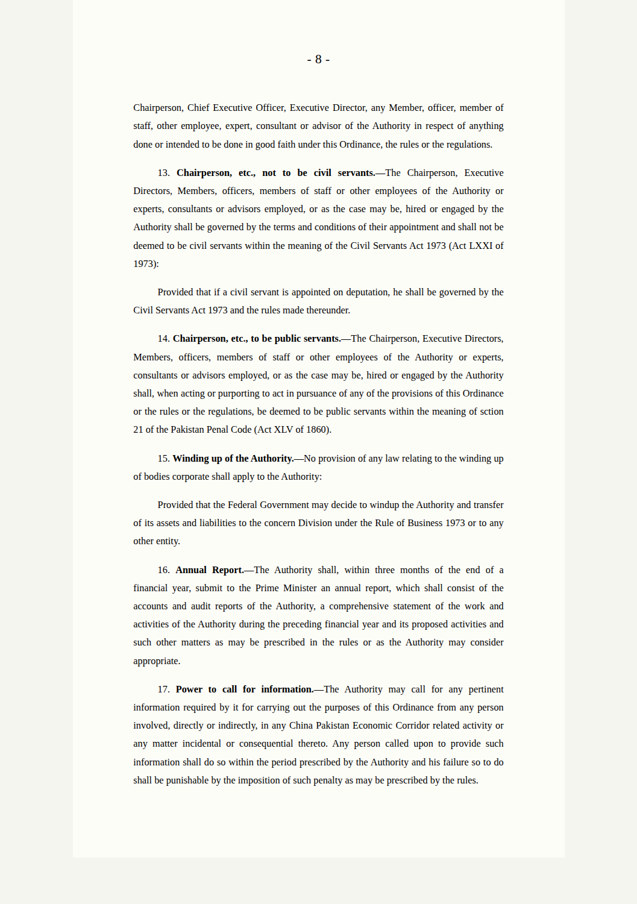- 8 -
Chairperson, Chief Executive Officer, Executive Director, any Member, officer, member of staff, other employee, expert, consultant or advisor of the Authority in respect of anything done or intended to be done in good faith under this Ordinance, the rules or the regulations.
13. Chairperson, etc., not to be civil servants.—The Chairperson, Executive Directors, Members, officers, members of staff or other employees of the Authority or experts, consultants or advisors employed, or as the case may be, hired or engaged by the Authority shall be governed by the terms and conditions of their appointment and shall not be deemed to be civil servants within the meaning of the Civil Servants Act 1973 (Act LXXI of 1973):
Provided that if a civil servant is appointed on deputation, he shall be governed by the Civil Servants Act 1973 and the rules made thereunder.
14. Chairperson, etc., to be public servants.—The Chairperson, Executive Directors, Members, officers, members of staff or other employees of the Authority or experts, consultants or advisors employed, or as the case may be, hired or engaged by the Authority shall, when acting or purporting to act in pursuance of any of the provisions of this Ordinance or the rules or the regulations, be deemed to be public servants within the meaning of sction 21 of the Pakistan Penal Code (Act XLV of 1860).
15. Winding up of the Authority.—No provision of any law relating to the winding up of bodies corporate shall apply to the Authority:
Provided that the Federal Government may decide to windup the Authority and transfer of its assets and liabilities to the concern Division under the Rule of Business 1973 or to any other entity.
16. Annual Report.—The Authority shall, within three months of the end of a financial year, submit to the Prime Minister an annual report, which shall consist of the accounts and audit reports of the Authority, a comprehensive statement of the work and activities of the Authority during the preceding financial year and its proposed activities and such other matters as may be prescribed in the rules or as the Authority may consider appropriate.
17. Power to call for information.—The Authority may call for any pertinent information required by it for carrying out the purposes of this Ordinance from any person involved, directly or indirectly, in any China Pakistan Economic Corridor related activity or any matter incidental or consequential thereto. Any person called upon to provide such information shall do so within the period prescribed by the Authority and his failure so to do shall be punishable by the imposition of such penalty as may be prescribed by the rules.